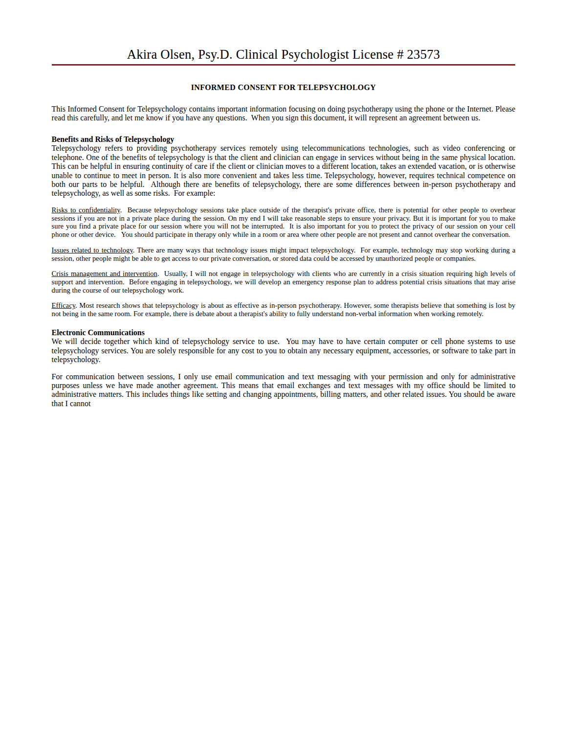Akira Olsen, Psy.D. Clinical Psychologist License # 23573
INFORMED CONSENT FOR TELEPSYCHOLOGY
This Informed Consent for Telepsychology contains important information focusing on doing psychotherapy using the phone or the Internet. Please read this carefully, and let me know if you have any questions. When you sign this document, it will represent an agreement between us.
Benefits and Risks of Telepsychology
Telepsychology refers to providing psychotherapy services remotely using telecommunications technologies, such as video conferencing or telephone. One of the benefits of telepsychology is that the client and clinician can engage in services without being in the same physical location. This can be helpful in ensuring continuity of care if the client or clinician moves to a different location, takes an extended vacation, or is otherwise unable to continue to meet in person. It is also more convenient and takes less time. Telepsychology, however, requires technical competence on both our parts to be helpful. Although there are benefits of telepsychology, there are some differences between in-person psychotherapy and telepsychology, as well as some risks. For example:
Risks to confidentiality. Because telepsychology sessions take place outside of the therapist's private office, there is potential for other people to overhear sessions if you are not in a private place during the session. On my end I will take reasonable steps to ensure your privacy. But it is important for you to make sure you find a private place for our session where you will not be interrupted. It is also important for you to protect the privacy of our session on your cell phone or other device. You should participate in therapy only while in a room or area where other people are not present and cannot overhear the conversation.
Issues related to technology. There are many ways that technology issues might impact telepsychology. For example, technology may stop working during a session, other people might be able to get access to our private conversation, or stored data could be accessed by unauthorized people or companies.
Crisis management and intervention. Usually, I will not engage in telepsychology with clients who are currently in a crisis situation requiring high levels of support and intervention. Before engaging in telepsychology, we will develop an emergency response plan to address potential crisis situations that may arise during the course of our telepsychology work.
Efficacy. Most research shows that telepsychology is about as effective as in-person psychotherapy. However, some therapists believe that something is lost by not being in the same room. For example, there is debate about a therapist's ability to fully understand non-verbal information when working remotely.
Electronic Communications
We will decide together which kind of telepsychology service to use. You may have to have certain computer or cell phone systems to use telepsychology services. You are solely responsible for any cost to you to obtain any necessary equipment, accessories, or software to take part in telepsychology.
For communication between sessions, I only use email communication and text messaging with your permission and only for administrative purposes unless we have made another agreement. This means that email exchanges and text messages with my office should be limited to administrative matters. This includes things like setting and changing appointments, billing matters, and other related issues. You should be aware that I cannot